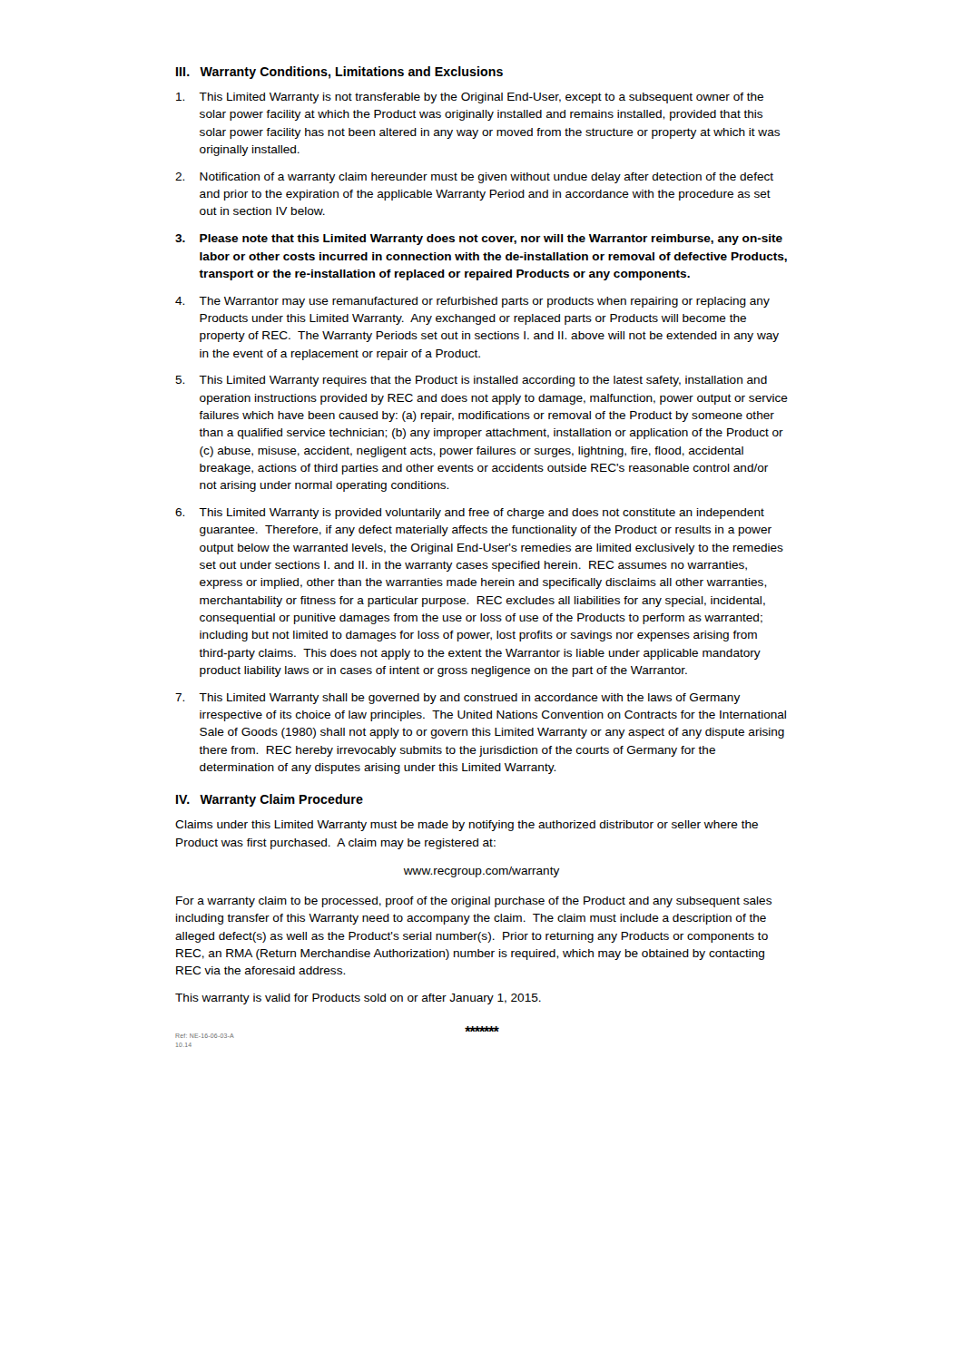III. Warranty Conditions, Limitations and Exclusions
1. This Limited Warranty is not transferable by the Original End-User, except to a subsequent owner of the solar power facility at which the Product was originally installed and remains installed, provided that this solar power facility has not been altered in any way or moved from the structure or property at which it was originally installed.
2. Notification of a warranty claim hereunder must be given without undue delay after detection of the defect and prior to the expiration of the applicable Warranty Period and in accordance with the procedure as set out in section IV below.
3. Please note that this Limited Warranty does not cover, nor will the Warrantor reimburse, any on-site labor or other costs incurred in connection with the de-installation or removal of defective Products, transport or the re-installation of replaced or repaired Products or any components.
4. The Warrantor may use remanufactured or refurbished parts or products when repairing or replacing any Products under this Limited Warranty. Any exchanged or replaced parts or Products will become the property of REC. The Warranty Periods set out in sections I. and II. above will not be extended in any way in the event of a replacement or repair of a Product.
5. This Limited Warranty requires that the Product is installed according to the latest safety, installation and operation instructions provided by REC and does not apply to damage, malfunction, power output or service failures which have been caused by: (a) repair, modifications or removal of the Product by someone other than a qualified service technician; (b) any improper attachment, installation or application of the Product or (c) abuse, misuse, accident, negligent acts, power failures or surges, lightning, fire, flood, accidental breakage, actions of third parties and other events or accidents outside REC's reasonable control and/or not arising under normal operating conditions.
6. This Limited Warranty is provided voluntarily and free of charge and does not constitute an independent guarantee. Therefore, if any defect materially affects the functionality of the Product or results in a power output below the warranted levels, the Original End-User's remedies are limited exclusively to the remedies set out under sections I. and II. in the warranty cases specified herein. REC assumes no warranties, express or implied, other than the warranties made herein and specifically disclaims all other warranties, merchantability or fitness for a particular purpose. REC excludes all liabilities for any special, incidental, consequential or punitive damages from the use or loss of use of the Products to perform as warranted; including but not limited to damages for loss of power, lost profits or savings nor expenses arising from third-party claims. This does not apply to the extent the Warrantor is liable under applicable mandatory product liability laws or in cases of intent or gross negligence on the part of the Warrantor.
7. This Limited Warranty shall be governed by and construed in accordance with the laws of Germany irrespective of its choice of law principles. The United Nations Convention on Contracts for the International Sale of Goods (1980) shall not apply to or govern this Limited Warranty or any aspect of any dispute arising there from. REC hereby irrevocably submits to the jurisdiction of the courts of Germany for the determination of any disputes arising under this Limited Warranty.
IV. Warranty Claim Procedure
Claims under this Limited Warranty must be made by notifying the authorized distributor or seller where the Product was first purchased. A claim may be registered at:
www.recgroup.com/warranty
For a warranty claim to be processed, proof of the original purchase of the Product and any subsequent sales including transfer of this Warranty need to accompany the claim. The claim must include a description of the alleged defect(s) as well as the Product's serial number(s). Prior to returning any Products or components to REC, an RMA (Return Merchandise Authorization) number is required, which may be obtained by contacting REC via the aforesaid address.
This warranty is valid for Products sold on or after January 1, 2015.
*******
Ref: NE-16-06-03-A
10.14